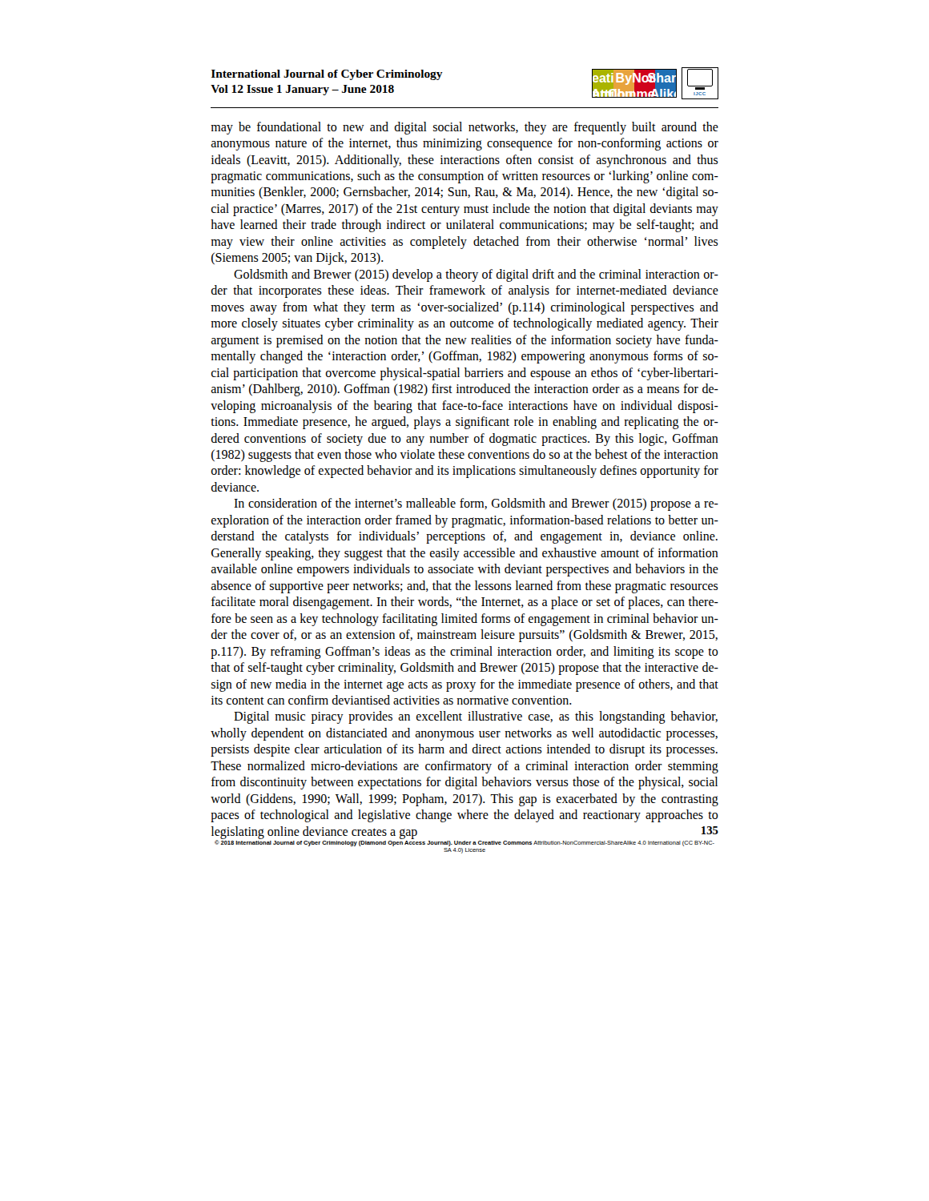International Journal of Cyber Criminology
Vol 12 Issue 1 January – June 2018
Creative
Commons cc
By
Attribution●
Non
Commercial$
Share
Alike↻
IJCC
may be foundational to new and digital social networks, they are frequently built around the anonymous nature of the internet, thus minimizing consequence for non-conforming actions or ideals (Leavitt, 2015). Additionally, these interactions often consist of asynchronous and thus pragmatic communications, such as the consumption of written resources or ‘lurking’ online communities (Benkler, 2000; Gernsbacher, 2014; Sun, Rau, & Ma, 2014). Hence, the new ‘digital social practice’ (Marres, 2017) of the 21st century must include the notion that digital deviants may have learned their trade through indirect or unilateral communications; may be self-taught; and may view their online activities as completely detached from their otherwise ‘normal’ lives (Siemens 2005; van Dijck, 2013).
Goldsmith and Brewer (2015) develop a theory of digital drift and the criminal interaction order that incorporates these ideas. Their framework of analysis for internet-mediated deviance moves away from what they term as ‘over-socialized’ (p.114) criminological perspectives and more closely situates cyber criminality as an outcome of technologically mediated agency. Their argument is premised on the notion that the new realities of the information society have fundamentally changed the ‘interaction order,’ (Goffman, 1982) empowering anonymous forms of social participation that overcome physical-spatial barriers and espouse an ethos of ‘cyber-libertarianism’ (Dahlberg, 2010). Goffman (1982) first introduced the interaction order as a means for developing microanalysis of the bearing that face-to-face interactions have on individual dispositions. Immediate presence, he argued, plays a significant role in enabling and replicating the ordered conventions of society due to any number of dogmatic practices. By this logic, Goffman (1982) suggests that even those who violate these conventions do so at the behest of the interaction order: knowledge of expected behavior and its implications simultaneously defines opportunity for deviance.
In consideration of the internet’s malleable form, Goldsmith and Brewer (2015) propose a re-exploration of the interaction order framed by pragmatic, information-based relations to better understand the catalysts for individuals’ perceptions of, and engagement in, deviance online. Generally speaking, they suggest that the easily accessible and exhaustive amount of information available online empowers individuals to associate with deviant perspectives and behaviors in the absence of supportive peer networks; and, that the lessons learned from these pragmatic resources facilitate moral disengagement. In their words, “the Internet, as a place or set of places, can therefore be seen as a key technology facilitating limited forms of engagement in criminal behavior under the cover of, or as an extension of, mainstream leisure pursuits” (Goldsmith & Brewer, 2015, p.117). By reframing Goffman’s ideas as the criminal interaction order, and limiting its scope to that of self-taught cyber criminality, Goldsmith and Brewer (2015) propose that the interactive design of new media in the internet age acts as proxy for the immediate presence of others, and that its content can confirm deviantised activities as normative convention.
Digital music piracy provides an excellent illustrative case, as this longstanding behavior, wholly dependent on distanciated and anonymous user networks as well autodidactic processes, persists despite clear articulation of its harm and direct actions intended to disrupt its processes. These normalized micro-deviations are confirmatory of a criminal interaction order stemming from discontinuity between expectations for digital behaviors versus those of the physical, social world (Giddens, 1990; Wall, 1999; Popham, 2017). This gap is exacerbated by the contrasting paces of technological and legislative change where the delayed and reactionary approaches to legislating online deviance creates a gap
135
© 2018 International Journal of Cyber Criminology (Diamond Open Access Journal). Under a Creative Commons Attribution-NonCommercial-ShareAlike 4.0 International (CC BY-NC-SA 4.0) License